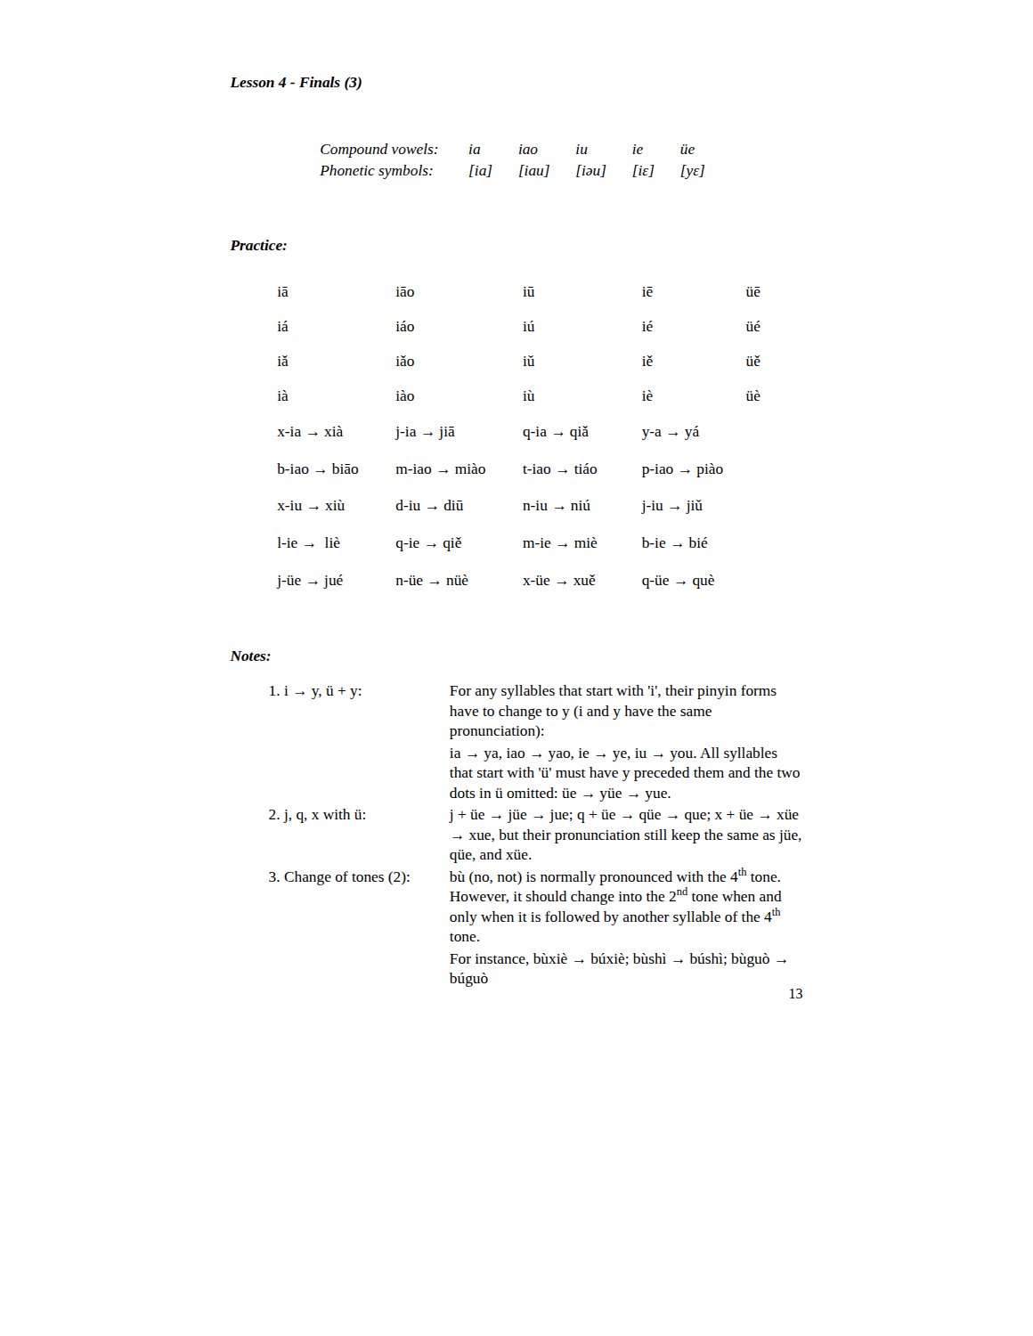Lesson 4 - Finals (3)
| Compound vowels: | ia | iao | iu | ie | üe |
| Phonetic symbols: | [ia] | [iau] | [iəu] | [iɛ] | [yɛ] |
Practice:
| iā | iāo | iū | iē | üē |
| iá | iáo | iú | ié | üé |
| iǎ | iǎo | iǔ | iě | üě |
| ià | iào | iù | iè | üè |
| x-ia → xià | j-ia → jiā | q-ia → qiǎ | y-a → yá |
| b-iao → biāo | m-iao → miào | t-iao → tiáo | p-iao → piào |
| x-iu → xiù | d-iu → diū | n-iu → niú | j-iu → jiǔ |
| l-ie → liè | q-ie → qiě | m-ie → miè | b-ie → bié |
| j-üe → jué | n-üe → nüè | x-üe → xuě | q-üe → què |
Notes:
| 1. i → y, ü + y: | For any syllables that start with 'i', their pinyin forms have to change to y (i and y have the same pronunciation): |
| | ia → ya, iao → yao, ie → ye, iu → you. All syllables that start with 'ü' must have y preceded them and the two dots in ü omitted: üe → yüe → yue. |
| 2. j, q, x with ü: | j + üe → jüe → jue; q + üe → qüe → que; x + üe → xüe → xue, but their pronunciation still keep the same as jüe, qüe, and xüe. |
| 3. Change of tones (2): | bù (no, not) is normally pronounced with the 4 th tone. However, it should change into the 2 nd tone when and only when it is followed by another syllable of the 4 th tone. |
| | For instance, bùxiè → búxiè; bùshì → búshì; bùguò → búguò |
13